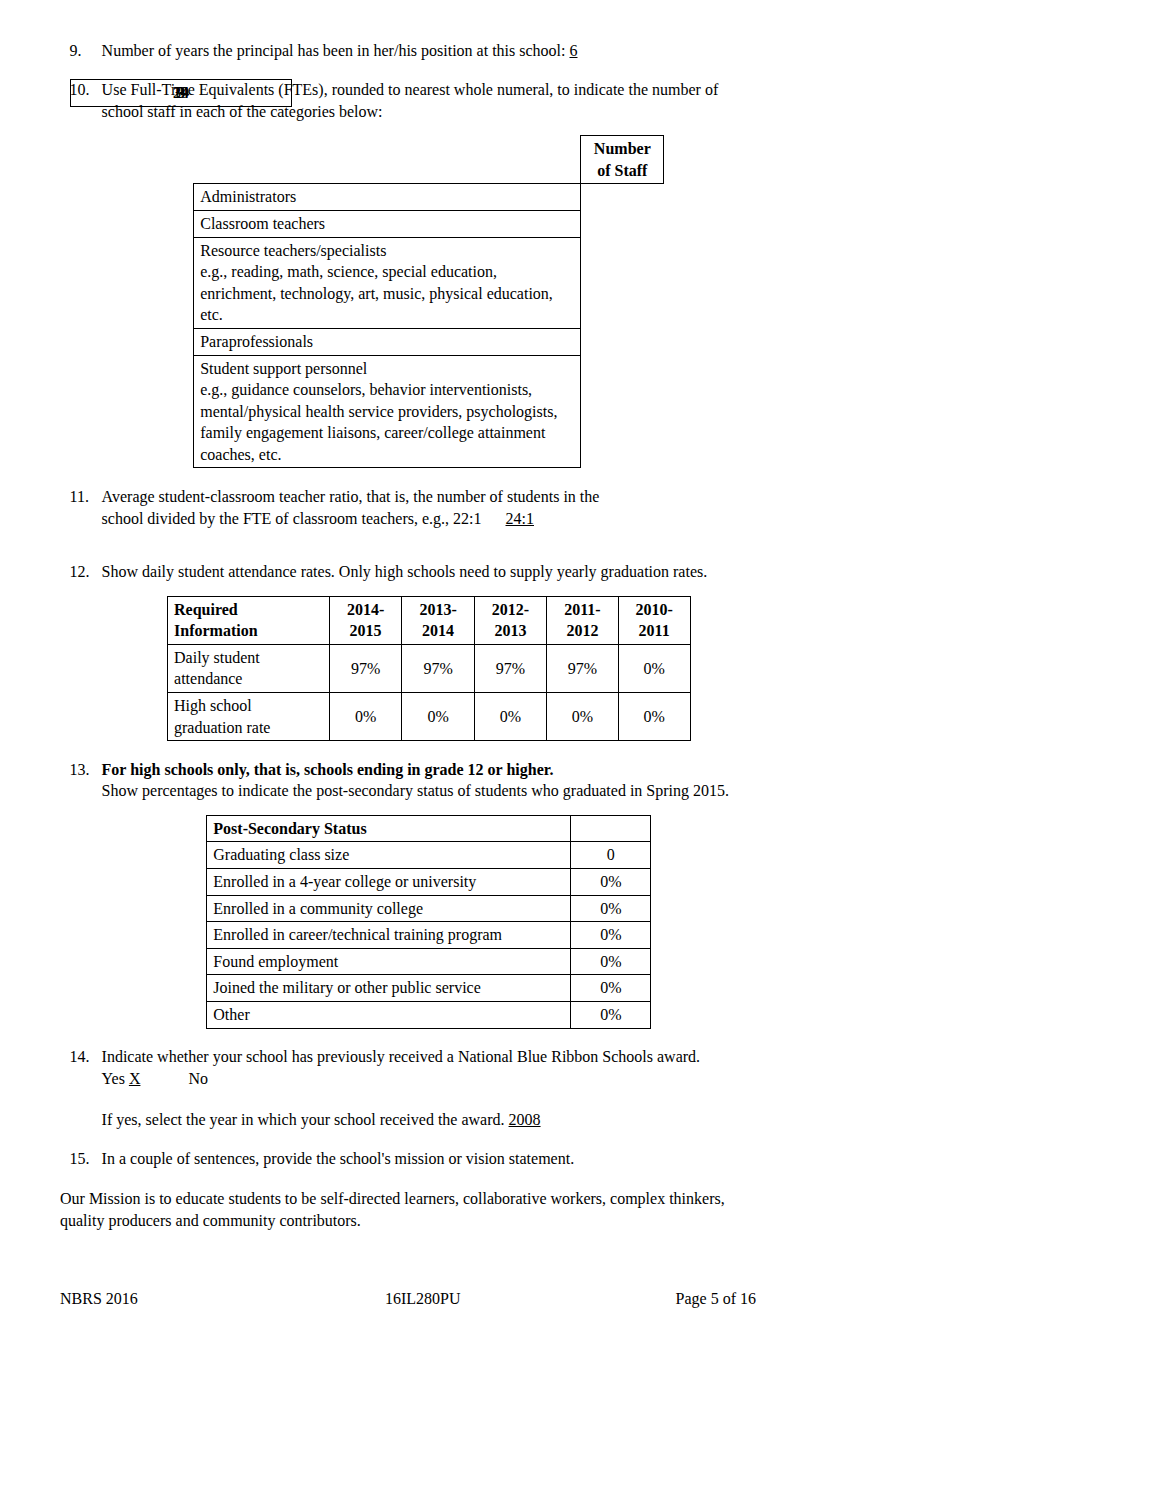9. Number of years the principal has been in her/his position at this school: 6
10. Use Full-Time Equivalents (FTEs), rounded to nearest whole numeral, to indicate the number of school staff in each of the categories below:
| | Number of Staff |
| Administrators | 3 |
| Classroom teachers | 39 |
| Resource teachers/specialists e.g., reading, math, science, special education, enrichment, technology, art, music, physical education, etc. | 24 |
| Paraprofessionals | 14 |
| Student support personnel e.g., guidance counselors, behavior interventionists, mental/physical health service providers, psychologists, family engagement liaisons, career/college attainment coaches, etc. | 9 |
11. Average student-classroom teacher ratio, that is, the number of students in the
school divided by the FTE of classroom teachers, e.g., 22:1 24:1
12. Show daily student attendance rates. Only high schools need to supply yearly graduation rates.
| Required Information | 2014-2015 | 2013-2014 | 2012-2013 | 2011-2012 | 2010-2011 |
| --- | --- | --- | --- | --- | --- |
| Daily student attendance | 97% | 97% | 97% | 97% | 0% |
| High school graduation rate | 0% | 0% | 0% | 0% | 0% |
13. For high schools only, that is, schools ending in grade 12 or higher.
Show percentages to indicate the post-secondary status of students who graduated in Spring 2015.
| Post-Secondary Status | |
| Graduating class size | 0 |
| Enrolled in a 4-year college or university | 0% |
| Enrolled in a community college | 0% |
| Enrolled in career/technical training program | 0% |
| Found employment | 0% |
| Joined the military or other public service | 0% |
| Other | 0% |
14. Indicate whether your school has previously received a National Blue Ribbon Schools award.
Yes X No
If yes, select the year in which your school received the award. 2008
15. In a couple of sentences, provide the school's mission or vision statement.
Our Mission is to educate students to be self-directed learners, collaborative workers, complex thinkers, quality producers and community contributors.
NBRS 2016 16IL280PU Page 5 of 16